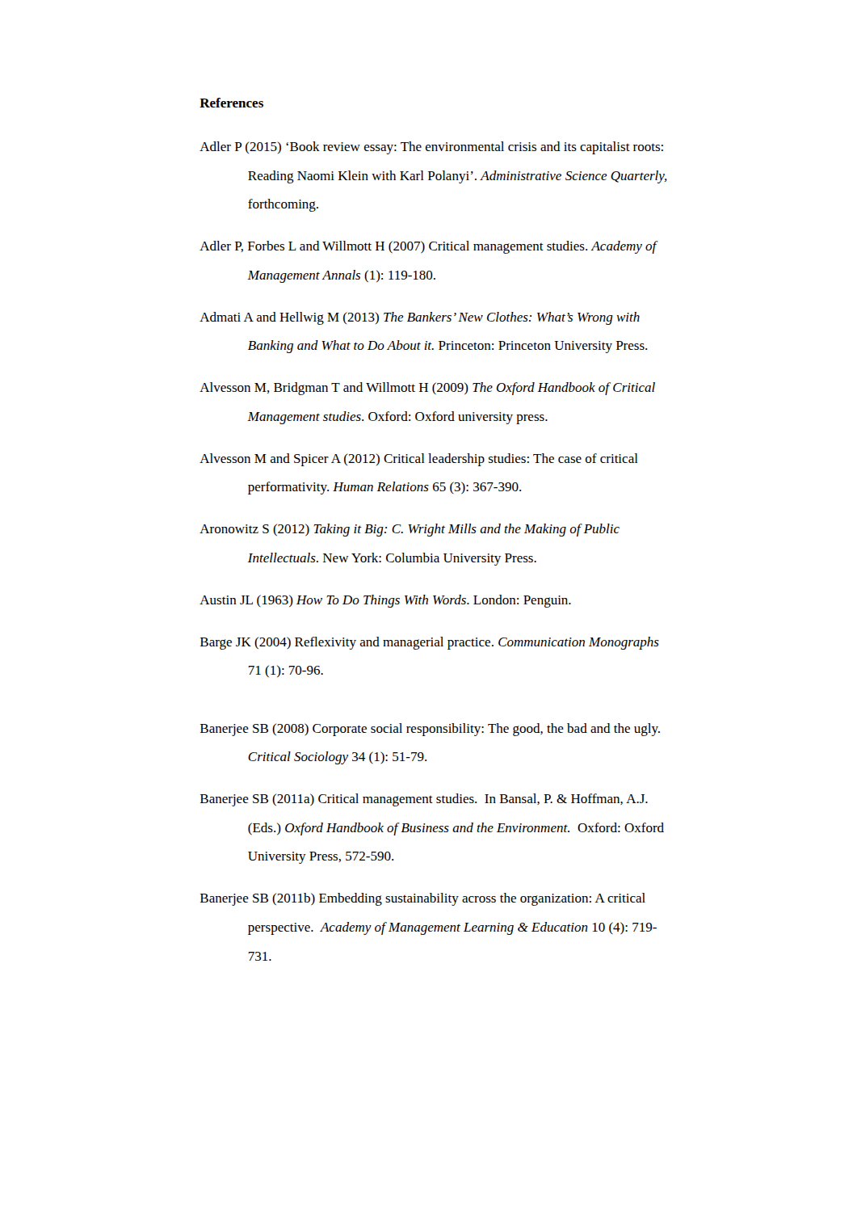References
Adler P (2015) ‘Book review essay: The environmental crisis and its capitalist roots: Reading Naomi Klein with Karl Polanyi’. Administrative Science Quarterly, forthcoming.
Adler P, Forbes L and Willmott H (2007) Critical management studies. Academy of Management Annals (1): 119-180.
Admati A and Hellwig M (2013) The Bankers’ New Clothes: What’s Wrong with Banking and What to Do About it. Princeton: Princeton University Press.
Alvesson M, Bridgman T and Willmott H (2009) The Oxford Handbook of Critical Management studies. Oxford: Oxford university press.
Alvesson M and Spicer A (2012) Critical leadership studies: The case of critical performativity. Human Relations 65 (3): 367-390.
Aronowitz S (2012) Taking it Big: C. Wright Mills and the Making of Public Intellectuals. New York: Columbia University Press.
Austin JL (1963) How To Do Things With Words. London: Penguin.
Barge JK (2004) Reflexivity and managerial practice. Communication Monographs 71 (1): 70-96.
Banerjee SB (2008) Corporate social responsibility: The good, the bad and the ugly. Critical Sociology 34 (1): 51-79.
Banerjee SB (2011a) Critical management studies. In Bansal, P. & Hoffman, A.J. (Eds.) Oxford Handbook of Business and the Environment. Oxford: Oxford University Press, 572-590.
Banerjee SB (2011b) Embedding sustainability across the organization: A critical perspective. Academy of Management Learning & Education 10 (4): 719-731.